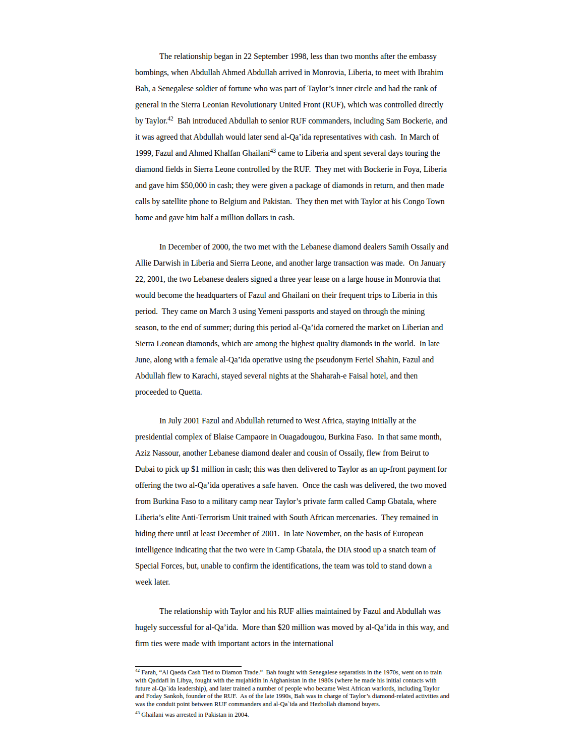The relationship began in 22 September 1998, less than two months after the embassy bombings, when Abdullah Ahmed Abdullah arrived in Monrovia, Liberia, to meet with Ibrahim Bah, a Senegalese soldier of fortune who was part of Taylor’s inner circle and had the rank of general in the Sierra Leonian Revolutionary United Front (RUF), which was controlled directly by Taylor.42 Bah introduced Abdullah to senior RUF commanders, including Sam Bockerie, and it was agreed that Abdullah would later send al-Qa’ida representatives with cash. In March of 1999, Fazul and Ahmed Khalfan Ghailani43 came to Liberia and spent several days touring the diamond fields in Sierra Leone controlled by the RUF. They met with Bockerie in Foya, Liberia and gave him $50,000 in cash; they were given a package of diamonds in return, and then made calls by satellite phone to Belgium and Pakistan. They then met with Taylor at his Congo Town home and gave him half a million dollars in cash.
In December of 2000, the two met with the Lebanese diamond dealers Samih Ossaily and Allie Darwish in Liberia and Sierra Leone, and another large transaction was made. On January 22, 2001, the two Lebanese dealers signed a three year lease on a large house in Monrovia that would become the headquarters of Fazul and Ghailani on their frequent trips to Liberia in this period. They came on March 3 using Yemeni passports and stayed on through the mining season, to the end of summer; during this period al-Qa’ida cornered the market on Liberian and Sierra Leonean diamonds, which are among the highest quality diamonds in the world. In late June, along with a female al-Qa’ida operative using the pseudonym Feriel Shahin, Fazul and Abdullah flew to Karachi, stayed several nights at the Shaharah-e Faisal hotel, and then proceeded to Quetta.
In July 2001 Fazul and Abdullah returned to West Africa, staying initially at the presidential complex of Blaise Campaore in Ouagadougou, Burkina Faso. In that same month, Aziz Nassour, another Lebanese diamond dealer and cousin of Ossaily, flew from Beirut to Dubai to pick up $1 million in cash; this was then delivered to Taylor as an up-front payment for offering the two al-Qa’ida operatives a safe haven. Once the cash was delivered, the two moved from Burkina Faso to a military camp near Taylor’s private farm called Camp Gbatala, where Liberia’s elite Anti-Terrorism Unit trained with South African mercenaries. They remained in hiding there until at least December of 2001. In late November, on the basis of European intelligence indicating that the two were in Camp Gbatala, the DIA stood up a snatch team of Special Forces, but, unable to confirm the identifications, the team was told to stand down a week later.
The relationship with Taylor and his RUF allies maintained by Fazul and Abdullah was hugely successful for al-Qa’ida. More than $20 million was moved by al-Qa’ida in this way, and firm ties were made with important actors in the international
42 Farah, “Al Qaeda Cash Tied to Diamon Trade.” Bah fought with Senegalese separatists in the 1970s, went on to train with Qaddafi in Libya, fought with the mujahidin in Afghanistan in the 1980s (where he made his initial contacts with future al-Qa`ida leadership), and later trained a number of people who became West African warlords, including Taylor and Foday Sankoh, founder of the RUF. As of the late 1990s, Bah was in charge of Taylor’s diamond-related activities and was the conduit point between RUF commanders and al-Qa`ida and Hezbollah diamond buyers.
43 Ghailani was arrested in Pakistan in 2004.